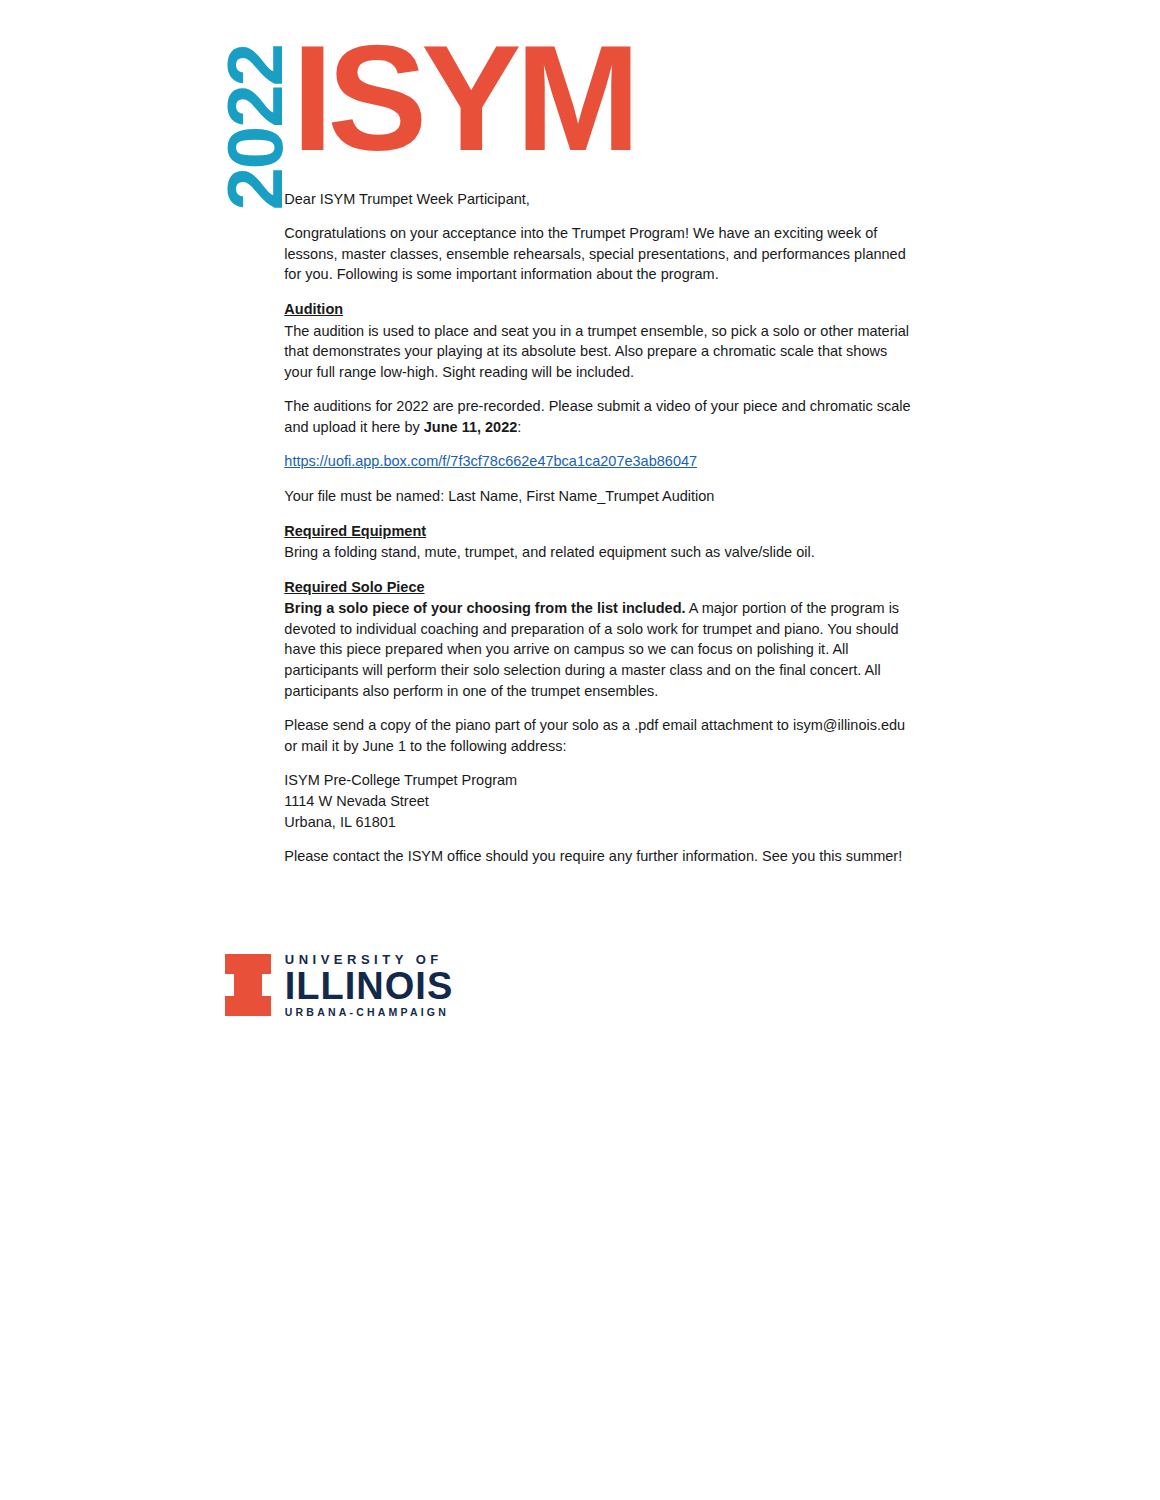2022
ISYM
Dear ISYM Trumpet Week Participant,
Congratulations on your acceptance into the Trumpet Program! We have an exciting week of lessons, master classes, ensemble rehearsals, special presentations, and performances planned for you. Following is some important information about the program.
Audition
The audition is used to place and seat you in a trumpet ensemble, so pick a solo or other material that demonstrates your playing at its absolute best. Also prepare a chromatic scale that shows your full range low-high. Sight reading will be included.
The auditions for 2022 are pre-recorded. Please submit a video of your piece and chromatic scale and upload it here by June 11, 2022:
https://uofi.app.box.com/f/7f3cf78c662e47bca1ca207e3ab86047
Your file must be named: Last Name, First Name_Trumpet Audition
Required Equipment
Bring a folding stand, mute, trumpet, and related equipment such as valve/slide oil.
Required Solo Piece
Bring a solo piece of your choosing from the list included. A major portion of the program is devoted to individual coaching and preparation of a solo work for trumpet and piano. You should have this piece prepared when you arrive on campus so we can focus on polishing it. All participants will perform their solo selection during a master class and on the final concert. All participants also perform in one of the trumpet ensembles.
Please send a copy of the piano part of your solo as a .pdf email attachment to isym@illinois.edu or mail it by June 1 to the following address:
ISYM Pre-College Trumpet Program 1114 W Nevada Street Urbana, IL 61801
Please contact the ISYM office should you require any further information. See you this summer!
UNIVERSITY OF ILLINOIS URBANA-CHAMPAIGN